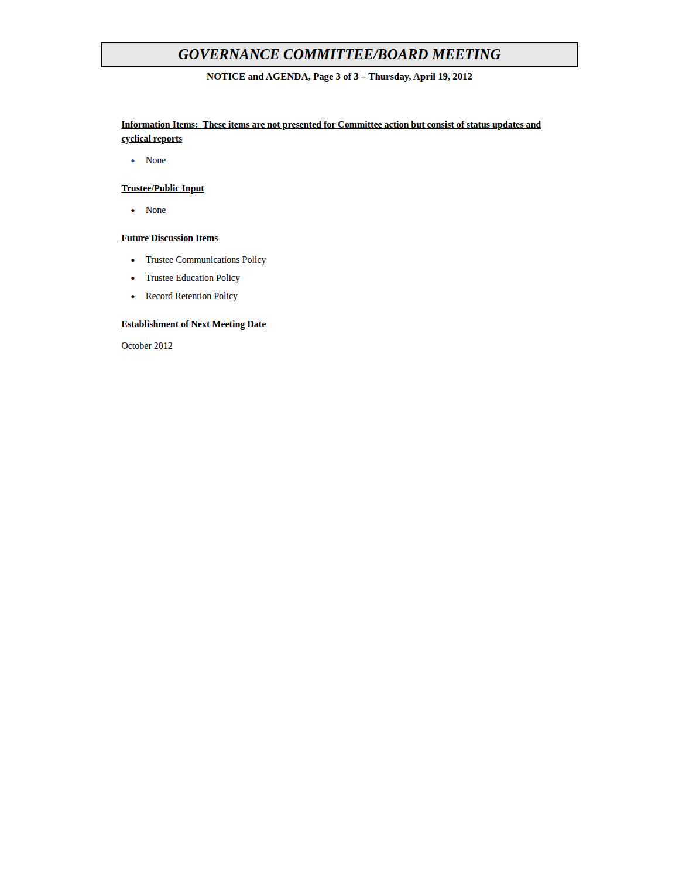GOVERNANCE COMMITTEE/BOARD MEETING
NOTICE and AGENDA, Page 3 of 3 – Thursday, April 19, 2012
Information Items: These items are not presented for Committee action but consist of status updates and cyclical reports
None
Trustee/Public Input
None
Future Discussion Items
Trustee Communications Policy
Trustee Education Policy
Record Retention Policy
Establishment of Next Meeting Date
October 2012